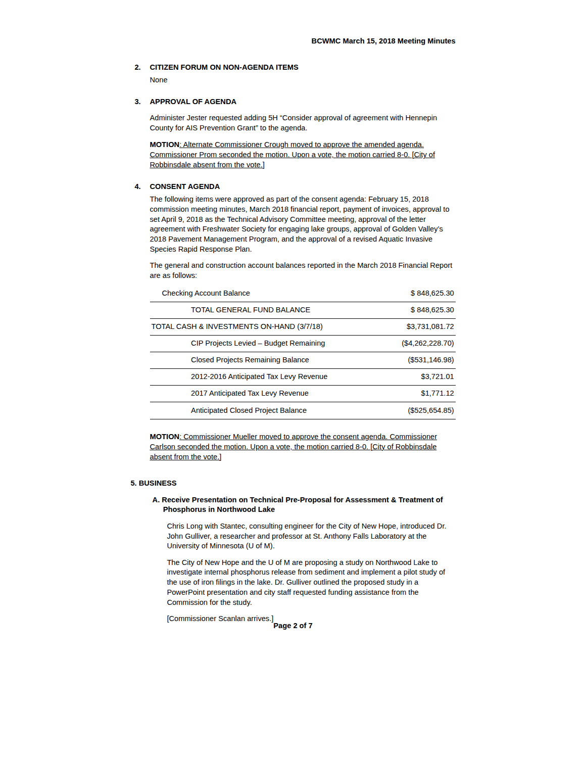BCWMC March 15, 2018 Meeting Minutes
Citizen Forum on Non-Agenda Items
None
Approval of Agenda
Administer Jester requested adding 5H “Consider approval of agreement with Hennepin County for AIS Prevention Grant” to the agenda.
MOTION: Alternate Commissioner Crough moved to approve the amended agenda. Commissioner Prom seconded the motion. Upon a vote, the motion carried 8-0. [City of Robbinsdale absent from the vote.]
Consent Agenda
The following items were approved as part of the consent agenda: February 15, 2018 commission meeting minutes, March 2018 financial report, payment of invoices, approval to set April 9, 2018 as the Technical Advisory Committee meeting, approval of the letter agreement with Freshwater Society for engaging lake groups, approval of Golden Valley’s 2018 Pavement Management Program, and the approval of a revised Aquatic Invasive Species Rapid Response Plan.
The general and construction account balances reported in the March 2018 Financial Report are as follows:
| Checking Account Balance | $ 848,625.30 |
| TOTAL GENERAL FUND BALANCE | $ 848,625.30 |
| TOTAL CASH & INVESTMENTS ON-HAND (3/7/18) | $3,731,081.72 |
| CIP Projects Levied – Budget Remaining | ($4,262,228.70) |
| Closed Projects Remaining Balance | ($531,146.98) |
| 2012-2016 Anticipated Tax Levy Revenue | $3,721.01 |
| 2017 Anticipated Tax Levy Revenue | $1,771.12 |
| Anticipated Closed Project Balance | ($525,654.85) |
MOTION: Commissioner Mueller moved to approve the consent agenda. Commissioner Carlson seconded the motion. Upon a vote, the motion carried 8-0. [City of Robbinsdale absent from the vote.]
5. BUSINESS
A. Receive Presentation on Technical Pre-Proposal for Assessment & Treatment of Phosphorus in Northwood Lake
Chris Long with Stantec, consulting engineer for the City of New Hope, introduced Dr. John Gulliver, a researcher and professor at St. Anthony Falls Laboratory at the University of Minnesota (U of M).
The City of New Hope and the U of M are proposing a study on Northwood Lake to investigate internal phosphorus release from sediment and implement a pilot study of the use of iron filings in the lake. Dr. Gulliver outlined the proposed study in a PowerPoint presentation and city staff requested funding assistance from the Commission for the study.
[Commissioner Scanlan arrives.]
Page 2 of 7